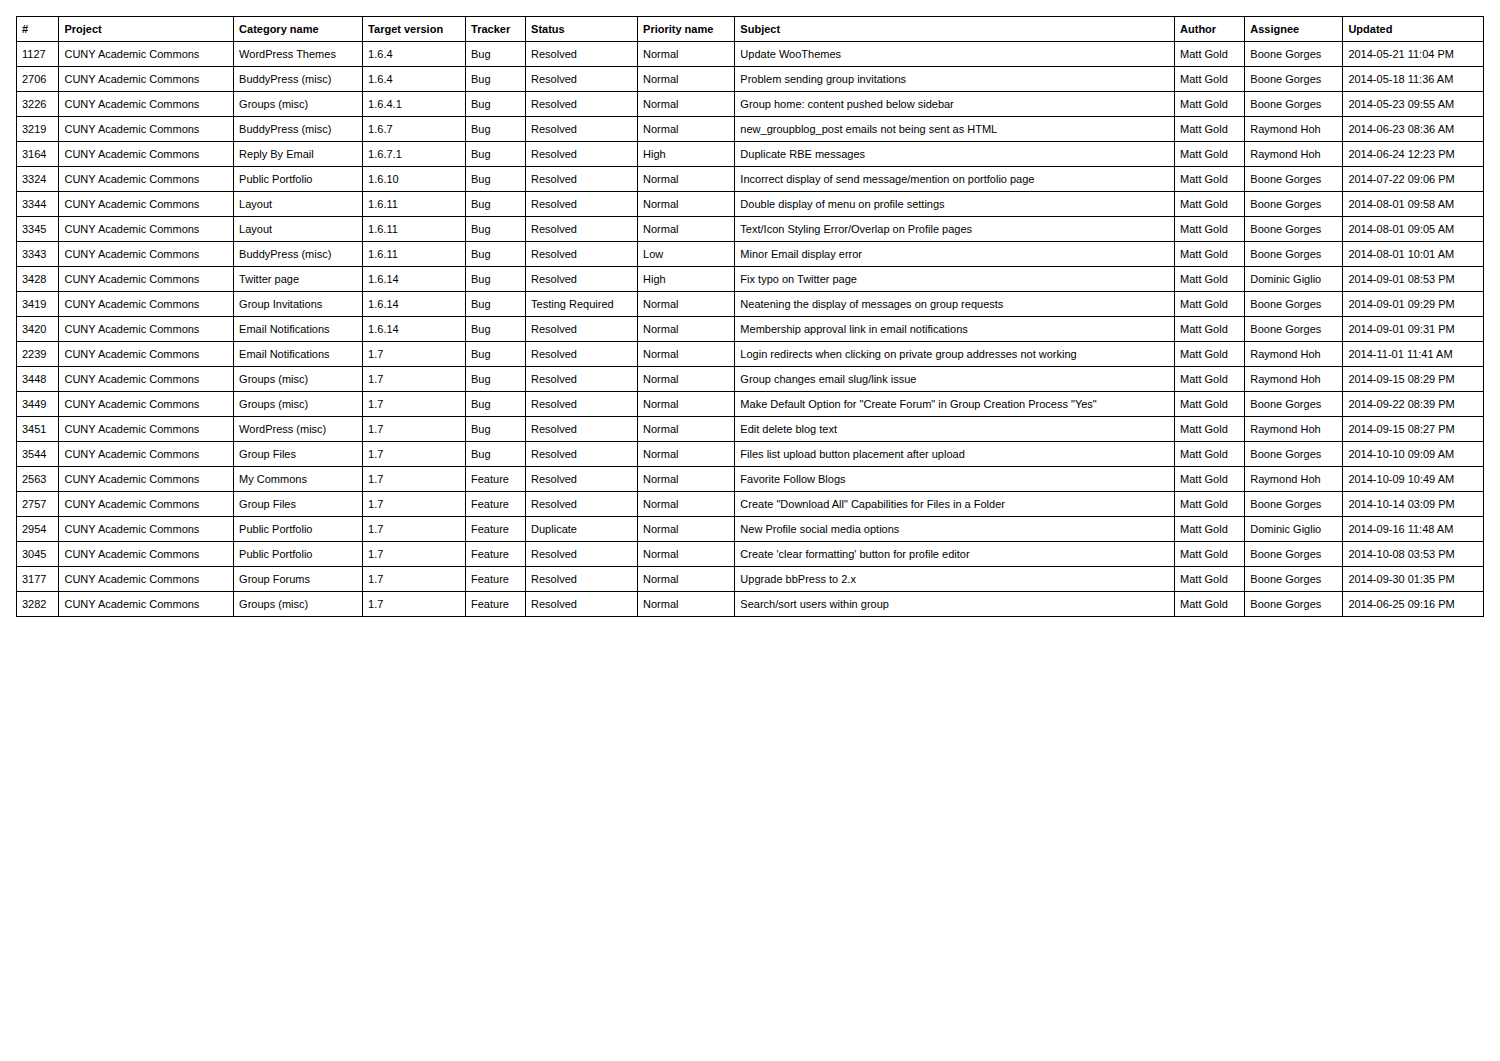| # | Project | Category name | Target version | Tracker | Status | Priority name | Subject | Author | Assignee | Updated |
| --- | --- | --- | --- | --- | --- | --- | --- | --- | --- | --- |
| 1127 | CUNY Academic Commons | WordPress Themes | 1.6.4 | Bug | Resolved | Normal | Update WooThemes | Matt Gold | Boone Gorges | 2014-05-21 11:04 PM |
| 2706 | CUNY Academic Commons | BuddyPress (misc) | 1.6.4 | Bug | Resolved | Normal | Problem sending group invitations | Matt Gold | Boone Gorges | 2014-05-18 11:36 AM |
| 3226 | CUNY Academic Commons | Groups (misc) | 1.6.4.1 | Bug | Resolved | Normal | Group home: content pushed below sidebar | Matt Gold | Boone Gorges | 2014-05-23 09:55 AM |
| 3219 | CUNY Academic Commons | BuddyPress (misc) | 1.6.7 | Bug | Resolved | Normal | new_groupblog_post emails not being sent as HTML | Matt Gold | Raymond Hoh | 2014-06-23 08:36 AM |
| 3164 | CUNY Academic Commons | Reply By Email | 1.6.7.1 | Bug | Resolved | High | Duplicate RBE messages | Matt Gold | Raymond Hoh | 2014-06-24 12:23 PM |
| 3324 | CUNY Academic Commons | Public Portfolio | 1.6.10 | Bug | Resolved | Normal | Incorrect display of send message/mention on portfolio page | Matt Gold | Boone Gorges | 2014-07-22 09:06 PM |
| 3344 | CUNY Academic Commons | Layout | 1.6.11 | Bug | Resolved | Normal | Double display of menu on profile settings | Matt Gold | Boone Gorges | 2014-08-01 09:58 AM |
| 3345 | CUNY Academic Commons | Layout | 1.6.11 | Bug | Resolved | Normal | Text/Icon Styling Error/Overlap on Profile pages | Matt Gold | Boone Gorges | 2014-08-01 09:05 AM |
| 3343 | CUNY Academic Commons | BuddyPress (misc) | 1.6.11 | Bug | Resolved | Low | Minor Email display error | Matt Gold | Boone Gorges | 2014-08-01 10:01 AM |
| 3428 | CUNY Academic Commons | Twitter page | 1.6.14 | Bug | Resolved | High | Fix typo on Twitter page | Matt Gold | Dominic Giglio | 2014-09-01 08:53 PM |
| 3419 | CUNY Academic Commons | Group Invitations | 1.6.14 | Bug | Testing Required | Normal | Neatening the display of messages on group requests | Matt Gold | Boone Gorges | 2014-09-01 09:29 PM |
| 3420 | CUNY Academic Commons | Email Notifications | 1.6.14 | Bug | Resolved | Normal | Membership approval link in email notifications | Matt Gold | Boone Gorges | 2014-09-01 09:31 PM |
| 2239 | CUNY Academic Commons | Email Notifications | 1.7 | Bug | Resolved | Normal | Login redirects when clicking on private group addresses not working | Matt Gold | Raymond Hoh | 2014-11-01 11:41 AM |
| 3448 | CUNY Academic Commons | Groups (misc) | 1.7 | Bug | Resolved | Normal | Group changes email slug/link issue | Matt Gold | Raymond Hoh | 2014-09-15 08:29 PM |
| 3449 | CUNY Academic Commons | Groups (misc) | 1.7 | Bug | Resolved | Normal | Make Default Option for "Create Forum" in Group Creation Process "Yes" | Matt Gold | Boone Gorges | 2014-09-22 08:39 PM |
| 3451 | CUNY Academic Commons | WordPress (misc) | 1.7 | Bug | Resolved | Normal | Edit delete blog text | Matt Gold | Raymond Hoh | 2014-09-15 08:27 PM |
| 3544 | CUNY Academic Commons | Group Files | 1.7 | Bug | Resolved | Normal | Files list upload button placement after upload | Matt Gold | Boone Gorges | 2014-10-10 09:09 AM |
| 2563 | CUNY Academic Commons | My Commons | 1.7 | Feature | Resolved | Normal | Favorite Follow Blogs | Matt Gold | Raymond Hoh | 2014-10-09 10:49 AM |
| 2757 | CUNY Academic Commons | Group Files | 1.7 | Feature | Resolved | Normal | Create "Download All" Capabilities for Files in a Folder | Matt Gold | Boone Gorges | 2014-10-14 03:09 PM |
| 2954 | CUNY Academic Commons | Public Portfolio | 1.7 | Feature | Duplicate | Normal | New Profile social media options | Matt Gold | Dominic Giglio | 2014-09-16 11:48 AM |
| 3045 | CUNY Academic Commons | Public Portfolio | 1.7 | Feature | Resolved | Normal | Create 'clear formatting' button for profile editor | Matt Gold | Boone Gorges | 2014-10-08 03:53 PM |
| 3177 | CUNY Academic Commons | Group Forums | 1.7 | Feature | Resolved | Normal | Upgrade bbPress to 2.x | Matt Gold | Boone Gorges | 2014-09-30 01:35 PM |
| 3282 | CUNY Academic Commons | Groups (misc) | 1.7 | Feature | Resolved | Normal | Search/sort users within group | Matt Gold | Boone Gorges | 2014-06-25 09:16 PM |